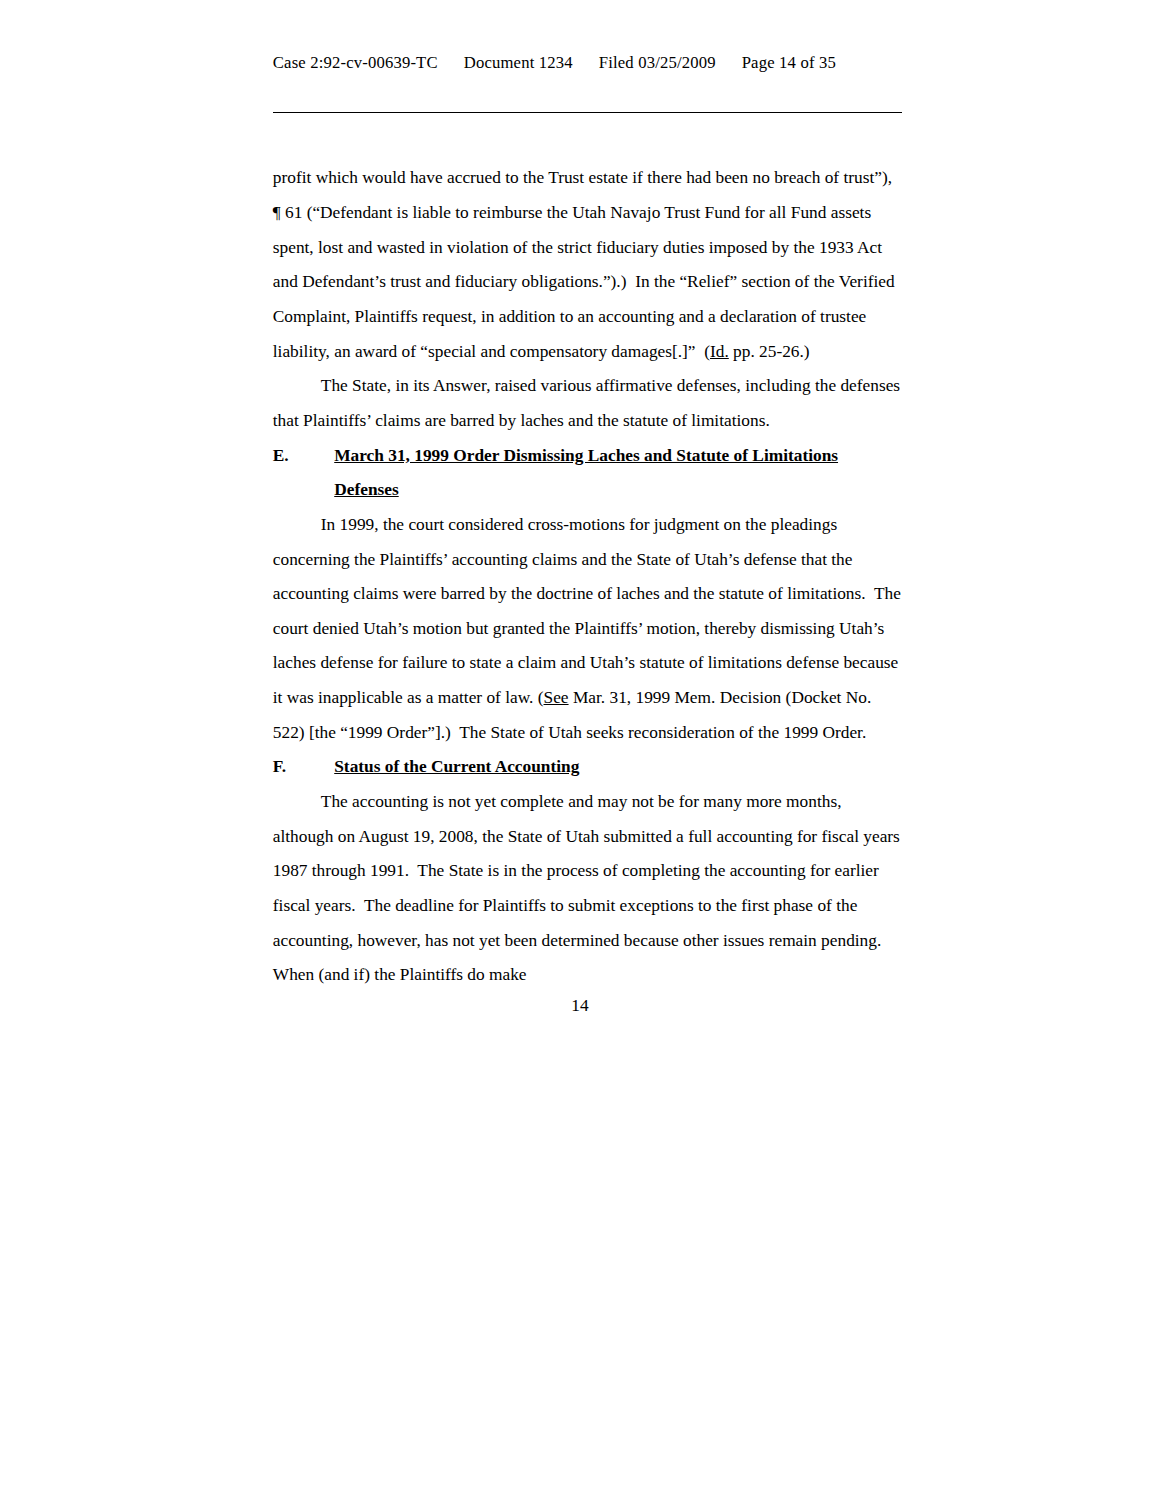Case 2:92-cv-00639-TC Document 1234 Filed 03/25/2009 Page 14 of 35
profit which would have accrued to the Trust estate if there had been no breach of trust”), ¶ 61 (“Defendant is liable to reimburse the Utah Navajo Trust Fund for all Fund assets spent, lost and wasted in violation of the strict fiduciary duties imposed by the 1933 Act and Defendant’s trust and fiduciary obligations.”).) In the “Relief” section of the Verified Complaint, Plaintiffs request, in addition to an accounting and a declaration of trustee liability, an award of “special and compensatory damages[.]” (Id. pp. 25-26.)
The State, in its Answer, raised various affirmative defenses, including the defenses that Plaintiffs’ claims are barred by laches and the statute of limitations.
E. March 31, 1999 Order Dismissing Laches and Statute of Limitations Defenses
In 1999, the court considered cross-motions for judgment on the pleadings concerning the Plaintiffs’ accounting claims and the State of Utah’s defense that the accounting claims were barred by the doctrine of laches and the statute of limitations. The court denied Utah’s motion but granted the Plaintiffs’ motion, thereby dismissing Utah’s laches defense for failure to state a claim and Utah’s statute of limitations defense because it was inapplicable as a matter of law. (See Mar. 31, 1999 Mem. Decision (Docket No. 522) [the “1999 Order”].) The State of Utah seeks reconsideration of the 1999 Order.
F. Status of the Current Accounting
The accounting is not yet complete and may not be for many more months, although on August 19, 2008, the State of Utah submitted a full accounting for fiscal years 1987 through 1991. The State is in the process of completing the accounting for earlier fiscal years. The deadline for Plaintiffs to submit exceptions to the first phase of the accounting, however, has not yet been determined because other issues remain pending. When (and if) the Plaintiffs do make
14